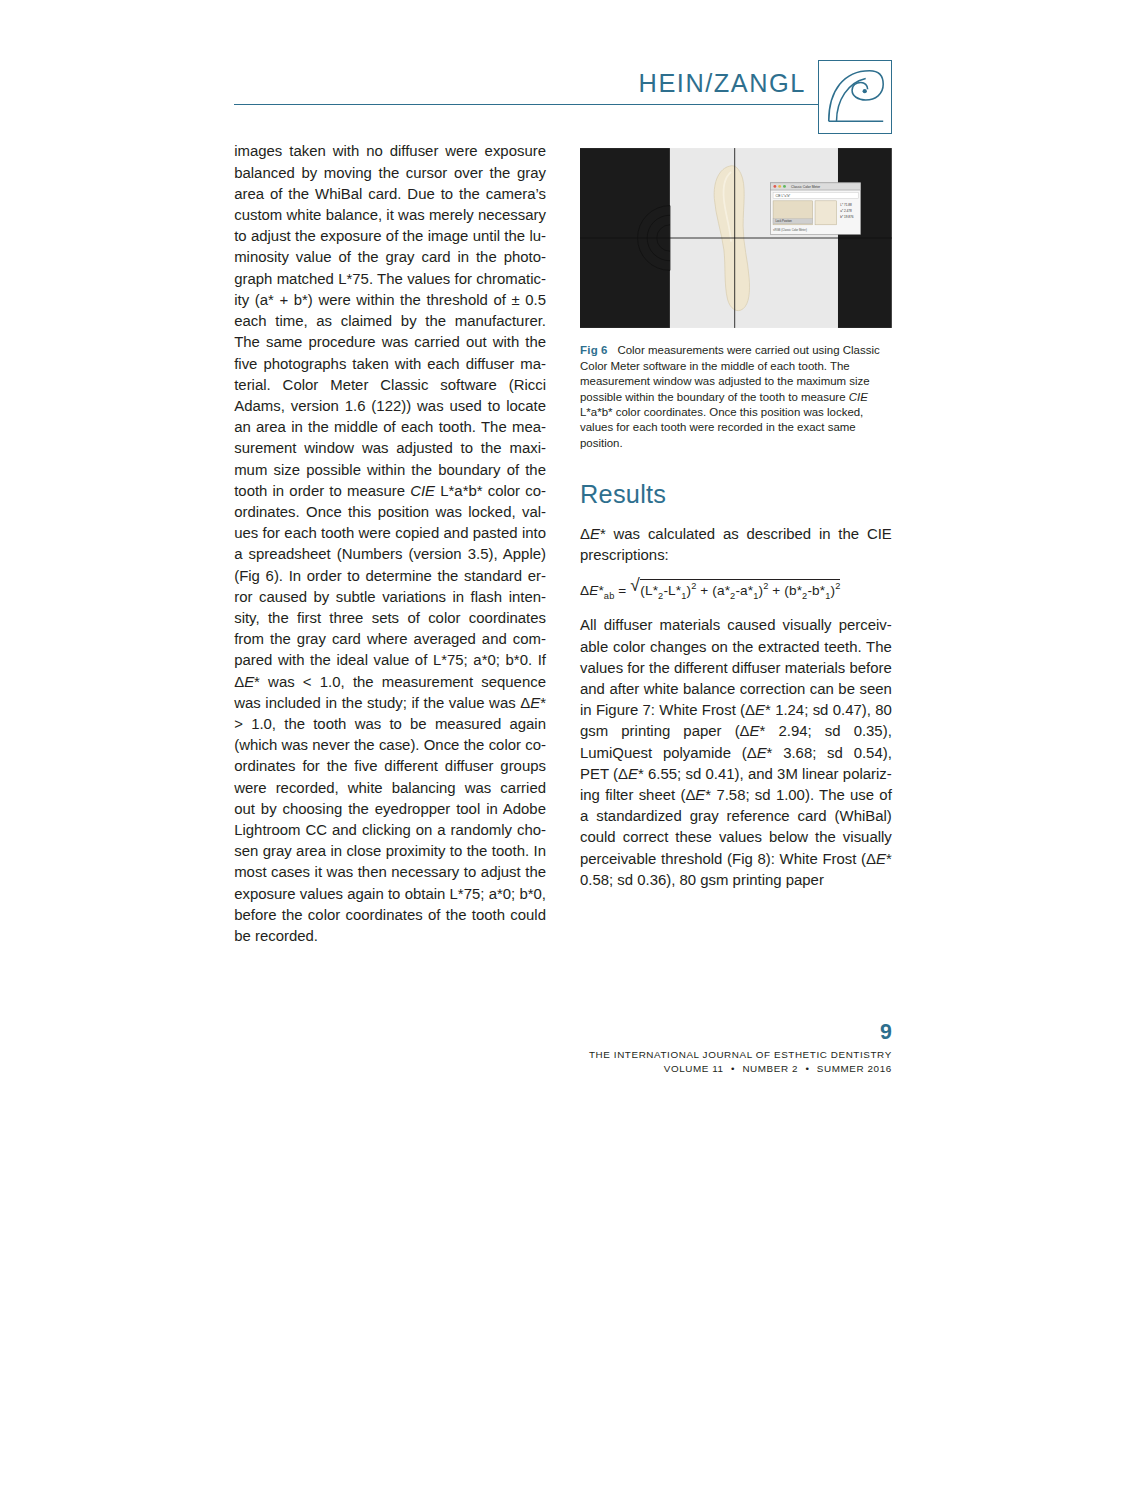HEIN/ZANGL
images taken with no diffuser were exposure balanced by moving the cursor over the gray area of the WhiBal card. Due to the camera’s custom white balance, it was merely necessary to adjust the exposure of the image until the luminosity value of the gray card in the photograph matched L*75. The values for chromaticity (a* + b*) were within the threshold of ± 0.5 each time, as claimed by the manufacturer. The same procedure was carried out with the five photographs taken with each diffuser material. Color Meter Classic software (Ricci Adams, version 1.6 (122)) was used to locate an area in the middle of each tooth. The measurement window was adjusted to the maximum size possible within the boundary of the tooth in order to measure CIE L*a*b* color coordinates. Once this position was locked, values for each tooth were copied and pasted into a spreadsheet (Numbers (version 3.5), Apple) (Fig 6). In order to determine the standard error caused by subtle variations in flash intensity, the first three sets of color coordinates from the gray card where averaged and compared with the ideal value of L*75; a*0; b*0. If ΔE* was < 1.0, the measurement sequence was included in the study; if the value was ΔE* > 1.0, the tooth was to be measured again (which was never the case). Once the color coordinates for the five different diffuser groups were recorded, white balancing was carried out by choosing the eyedropper tool in Adobe Lightroom CC and clicking on a randomly chosen gray area in close proximity to the tooth. In most cases it was then necessary to adjust the exposure values again to obtain L*75; a*0; b*0, before the color coordinates of the tooth could be recorded.
Classic Color Meter CIE L*a*b* L* 71.88 a* 2.478 b* 19.876 Lock Position sRGB (Classic Color Meter)
Fig 6 Color measurements were carried out using Classic Color Meter software in the middle of each tooth. The measurement window was adjusted to the maximum size possible within the boundary of the tooth to measure CIE L*a*b* color coordinates. Once this position was locked, values for each tooth were recorded in the exact same position.
Results
ΔE* was calculated as described in the CIE prescriptions:
ΔE*ab = (L*2-L*1)2 + (a*2-a*1)2 + (b*2-b*1)2
All diffuser materials caused visually perceivable color changes on the extracted teeth. The values for the different diffuser materials before and after white balance correction can be seen in Figure 7: White Frost (ΔE* 1.24; sd 0.47), 80 gsm printing paper (ΔE* 2.94; sd 0.35), LumiQuest polyamide (ΔE* 3.68; sd 0.54), PET (ΔE* 6.55; sd 0.41), and 3M linear polarizing filter sheet (ΔE* 7.58; sd 1.00). The use of a standardized gray reference card (WhiBal) could correct these values below the visually perceivable threshold (Fig 8): White Frost (ΔE* 0.58; sd 0.36), 80 gsm printing paper
9
The International Journal of Esthetic Dentistry
Volume 11 • Number 2 • Summer 2016